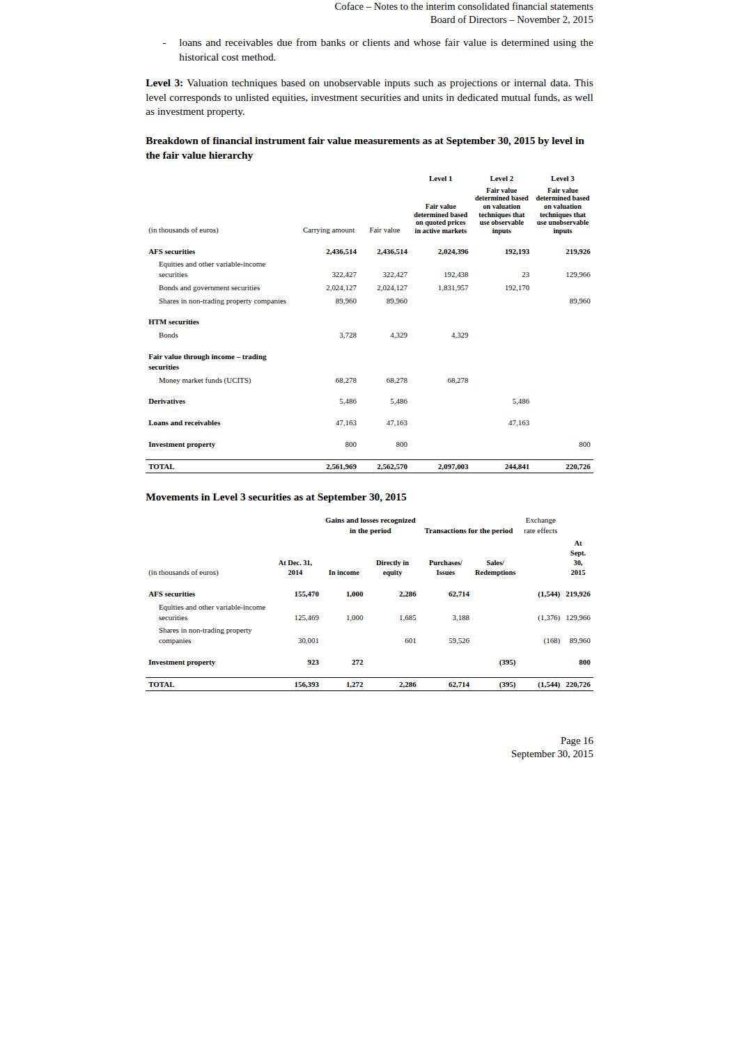Coface – Notes to the interim consolidated financial statements
Board of Directors – November 2, 2015
loans and receivables due from banks or clients and whose fair value is determined using the historical cost method.
Level 3: Valuation techniques based on unobservable inputs such as projections or internal data. This level corresponds to unlisted equities, investment securities and units in dedicated mutual funds, as well as investment property.
Breakdown of financial instrument fair value measurements as at September 30, 2015 by level in the fair value hierarchy
| | | | Level 1 | Level 2 | Level 3 |
| --- | --- | --- | --- | --- | --- |
| (in thousands of euros) | Carrying amount | Fair value | Fair value determined based on quoted prices in active markets | Fair value determined based on valuation techniques that use observable inputs | Fair value determined based on valuation techniques that use unobservable inputs |
| AFS securities | 2,436,514 | 2,436,514 | 2,024,396 | 192,193 | 219,926 |
| Equities and other variable-income securities | 322,427 | 322,427 | 192,438 | 23 | 129,966 |
| Bonds and government securities | 2,024,127 | 2,024,127 | 1,831,957 | 192,170 | |
| Shares in non-trading property companies | 89,960 | 89,960 | | | 89,960 |
| HTM securities | | | | | |
| Bonds | 3,728 | 4,329 | 4,329 | | |
| Fair value through income – trading securities | | | | | |
| Money market funds (UCITS) | 68,278 | 68,278 | 68,278 | | |
| Derivatives | 5,486 | 5,486 | | 5,486 | |
| Loans and receivables | 47,163 | 47,163 | | 47,163 | |
| Investment property | 800 | 800 | | | 800 |
| TOTAL | 2,561,969 | 2,562,570 | 2,097,003 | 244,841 | 220,726 |
Movements in Level 3 securities as at September 30, 2015
| | | Gains and losses recognized in the period | Transactions for the period | Exchange rate effects | |
| --- | --- | --- | --- | --- | --- |
| (in thousands of euros) | At Dec. 31, 2014 | In income | Directly in equity | Purchases/ Issues | Sales/ Redemptions | | At Sept. 30, 2015 |
| AFS securities | 155,470 | 1,000 | 2,286 | 62,714 | | (1,544) | 219,926 |
| Equities and other variable-income securities | 125,469 | 1,000 | 1,685 | 3,188 | | (1,376) | 129,966 |
| Shares in non-trading property companies | 30,001 | | 601 | 59,526 | | (168) | 89,960 |
| Investment property | 923 | 272 | | | (395) | | 800 |
| TOTAL | 156,393 | 1,272 | 2,286 | 62,714 | (395) | (1,544) | 220,726 |
Page 16
September 30, 2015